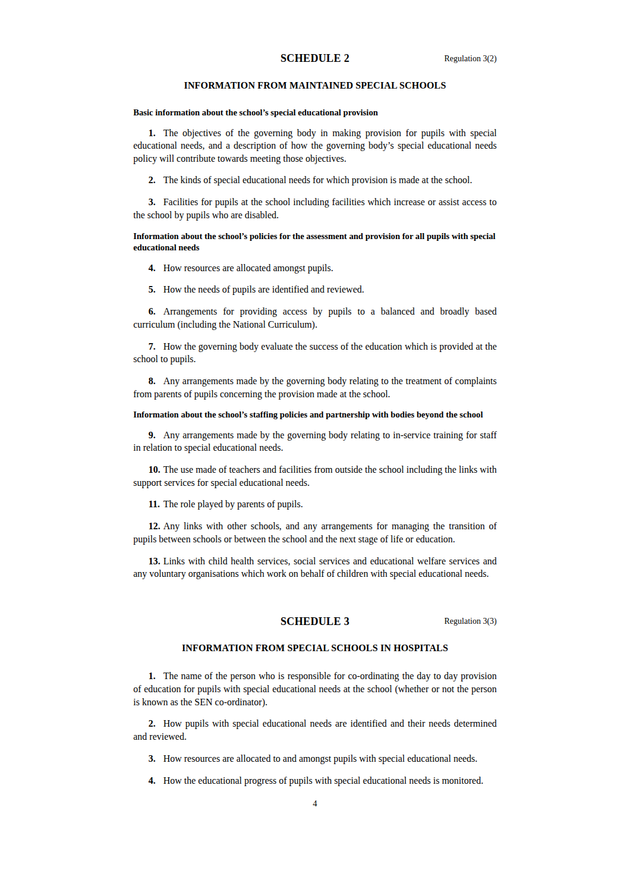SCHEDULE 2 Regulation 3(2)
INFORMATION FROM MAINTAINED SPECIAL SCHOOLS
Basic information about the school’s special educational provision
1. The objectives of the governing body in making provision for pupils with special educational needs, and a description of how the governing body’s special educational needs policy will contribute towards meeting those objectives.
2. The kinds of special educational needs for which provision is made at the school.
3. Facilities for pupils at the school including facilities which increase or assist access to the school by pupils who are disabled.
Information about the school’s policies for the assessment and provision for all pupils with special educational needs
4. How resources are allocated amongst pupils.
5. How the needs of pupils are identified and reviewed.
6. Arrangements for providing access by pupils to a balanced and broadly based curriculum (including the National Curriculum).
7. How the governing body evaluate the success of the education which is provided at the school to pupils.
8. Any arrangements made by the governing body relating to the treatment of complaints from parents of pupils concerning the provision made at the school.
Information about the school’s staffing policies and partnership with bodies beyond the school
9. Any arrangements made by the governing body relating to in-service training for staff in relation to special educational needs.
10. The use made of teachers and facilities from outside the school including the links with support services for special educational needs.
11. The role played by parents of pupils.
12. Any links with other schools, and any arrangements for managing the transition of pupils between schools or between the school and the next stage of life or education.
13. Links with child health services, social services and educational welfare services and any voluntary organisations which work on behalf of children with special educational needs.
SCHEDULE 3 Regulation 3(3)
INFORMATION FROM SPECIAL SCHOOLS IN HOSPITALS
1. The name of the person who is responsible for co-ordinating the day to day provision of education for pupils with special educational needs at the school (whether or not the person is known as the SEN co-ordinator).
2. How pupils with special educational needs are identified and their needs determined and reviewed.
3. How resources are allocated to and amongst pupils with special educational needs.
4. How the educational progress of pupils with special educational needs is monitored.
4